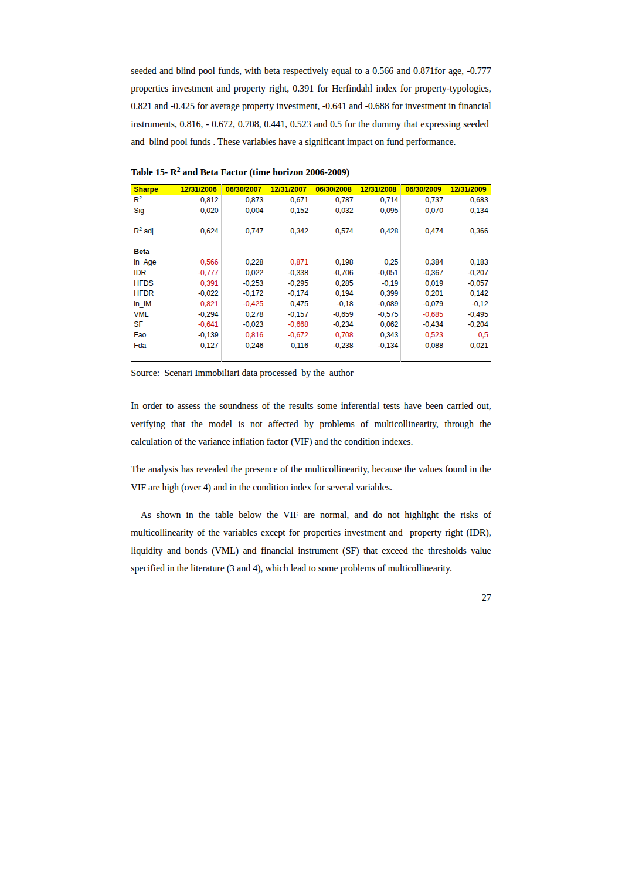seeded and blind pool funds, with beta respectively equal to a 0.566 and 0.871for age, -0.777 properties investment and property right, 0.391 for Herfindahl index for property-typologies, 0.821 and -0.425 for average property investment, -0.641 and -0.688 for investment in financial instruments, 0.816, - 0.672, 0.708, 0.441, 0.523 and 0.5 for the dummy that expressing seeded and blind pool funds . These variables have a significant impact on fund performance.
Table 15- R2 and Beta Factor (time horizon 2006-2009)
| Sharpe | 12/31/2006 | 06/30/2007 | 12/31/2007 | 06/30/2008 | 12/31/2008 | 06/30/2009 | 12/31/2009 |
| --- | --- | --- | --- | --- | --- | --- | --- |
| R 2 | 0,812 | 0,873 | 0,671 | 0,787 | 0,714 | 0,737 | 0,683 |
| Sig | 0,020 | 0,004 | 0,152 | 0,032 | 0,095 | 0,070 | 0,134 |
| R 2 adj | 0,624 | 0,747 | 0,342 | 0,574 | 0,428 | 0,474 | 0,366 |
| Beta | | | | | | | |
| ln_Age | 0,566 | 0,228 | 0,871 | 0,198 | 0,25 | 0,384 | 0,183 |
| IDR | -0,777 | 0,022 | -0,338 | -0,706 | -0,051 | -0,367 | -0,207 |
| HFDS | 0,391 | -0,253 | -0,295 | 0,285 | -0,19 | 0,019 | -0,057 |
| HFDR | -0,022 | -0,172 | -0,174 | 0,194 | 0,399 | 0,201 | 0,142 |
| ln_IM | 0,821 | -0,425 | 0,475 | -0,18 | -0,089 | -0,079 | -0,12 |
| VML | -0,294 | 0,278 | -0,157 | -0,659 | -0,575 | -0,685 | -0,495 |
| SF | -0,641 | -0,023 | -0,668 | -0,234 | 0,062 | -0,434 | -0,204 |
| Fao | -0,139 | 0,816 | -0,672 | 0,708 | 0,343 | 0,523 | 0,5 |
| Fda | 0,127 | 0,246 | 0,116 | -0,238 | -0,134 | 0,088 | 0,021 |
Source: Scenari Immobiliari data processed by the author
In order to assess the soundness of the results some inferential tests have been carried out, verifying that the model is not affected by problems of multicollinearity, through the calculation of the variance inflation factor (VIF) and the condition indexes.
The analysis has revealed the presence of the multicollinearity, because the values found in the VIF are high (over 4) and in the condition index for several variables.
As shown in the table below the VIF are normal, and do not highlight the risks of multicollinearity of the variables except for properties investment and property right (IDR), liquidity and bonds (VML) and financial instrument (SF) that exceed the thresholds value specified in the literature (3 and 4), which lead to some problems of multicollinearity.
27